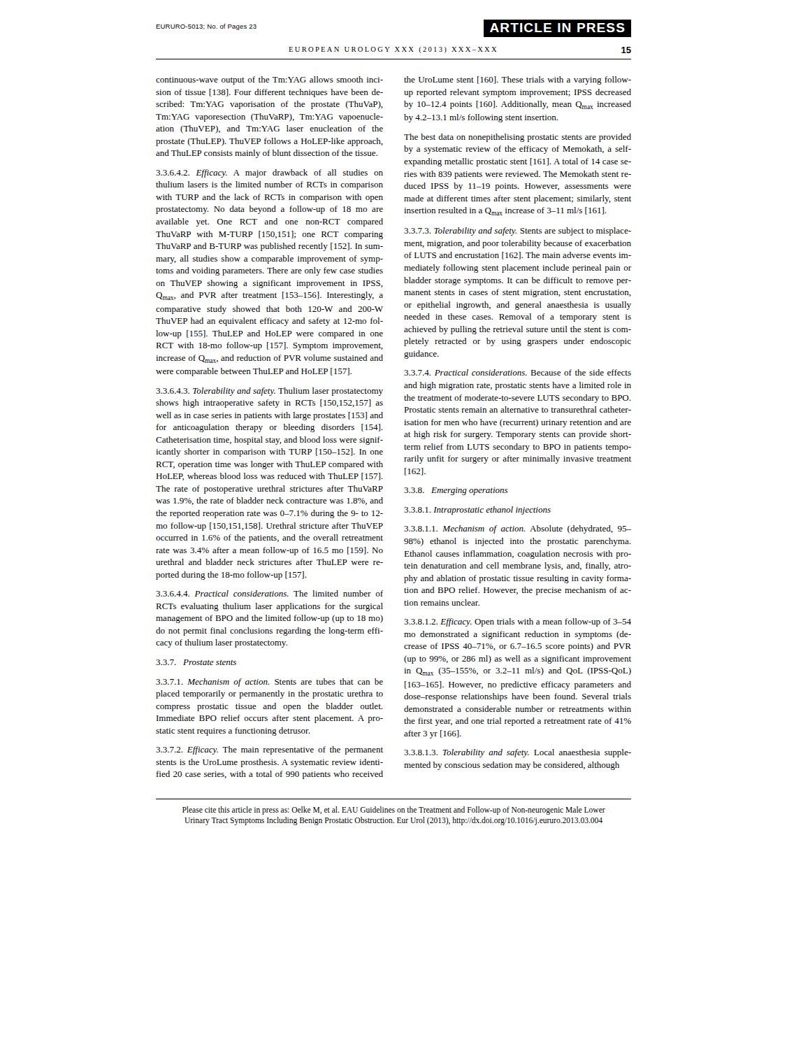EURURO-5013; No. of Pages 23
ARTICLE IN PRESS
European Urology xxx (2013) xxx–xxx
15
continuous-wave output of the Tm:YAG allows smooth incision of tissue [138]. Four different techniques have been described: Tm:YAG vaporisation of the prostate (ThuVaP), Tm:YAG vaporesection (ThuVaRP), Tm:YAG vapoenucleation (ThuVEP), and Tm:YAG laser enucleation of the prostate (ThuLEP). ThuVEP follows a HoLEP-like approach, and ThuLEP consists mainly of blunt dissection of the tissue.
3.3.6.4.2. Efficacy. A major drawback of all studies on thulium lasers is the limited number of RCTs in comparison with TURP and the lack of RCTs in comparison with open prostatectomy. No data beyond a follow-up of 18 mo are available yet. One RCT and one non-RCT compared ThuVaRP with M-TURP [150,151]; one RCT comparing ThuVaRP and B-TURP was published recently [152]. In summary, all studies show a comparable improvement of symptoms and voiding parameters. There are only few case studies on ThuVEP showing a significant improvement in IPSS, Qmax, and PVR after treatment [153–156]. Interestingly, a comparative study showed that both 120-W and 200-W ThuVEP had an equivalent efficacy and safety at 12-mo follow-up [155]. ThuLEP and HoLEP were compared in one RCT with 18-mo follow-up [157]. Symptom improvement, increase of Qmax, and reduction of PVR volume sustained and were comparable between ThuLEP and HoLEP [157].
3.3.6.4.3. Tolerability and safety. Thulium laser prostatectomy shows high intraoperative safety in RCTs [150,152,157] as well as in case series in patients with large prostates [153] and for anticoagulation therapy or bleeding disorders [154]. Catheterisation time, hospital stay, and blood loss were significantly shorter in comparison with TURP [150–152]. In one RCT, operation time was longer with ThuLEP compared with HoLEP, whereas blood loss was reduced with ThuLEP [157]. The rate of postoperative urethral strictures after ThuVaRP was 1.9%, the rate of bladder neck contracture was 1.8%, and the reported reoperation rate was 0–7.1% during the 9- to 12-mo follow-up [150,151,158]. Urethral stricture after ThuVEP occurred in 1.6% of the patients, and the overall retreatment rate was 3.4% after a mean follow-up of 16.5 mo [159]. No urethral and bladder neck strictures after ThuLEP were reported during the 18-mo follow-up [157].
3.3.6.4.4. Practical considerations. The limited number of RCTs evaluating thulium laser applications for the surgical management of BPO and the limited follow-up (up to 18 mo) do not permit final conclusions regarding the long-term efficacy of thulium laser prostatectomy.
3.3.7. Prostate stents
3.3.7.1. Mechanism of action. Stents are tubes that can be placed temporarily or permanently in the prostatic urethra to compress prostatic tissue and open the bladder outlet. Immediate BPO relief occurs after stent placement. A prostatic stent requires a functioning detrusor.
3.3.7.2. Efficacy. The main representative of the permanent stents is the UroLume prosthesis. A systematic review identified 20 case series, with a total of 990 patients who received the UroLume stent [160]. These trials with a varying follow-up reported relevant symptom improvement; IPSS decreased by 10–12.4 points [160]. Additionally, mean Qmax increased by 4.2–13.1 ml/s following stent insertion.
The best data on nonepithelising prostatic stents are provided by a systematic review of the efficacy of Memokath, a self-expanding metallic prostatic stent [161]. A total of 14 case series with 839 patients were reviewed. The Memokath stent reduced IPSS by 11–19 points. However, assessments were made at different times after stent placement; similarly, stent insertion resulted in a Qmax increase of 3–11 ml/s [161].
3.3.7.3. Tolerability and safety. Stents are subject to misplacement, migration, and poor tolerability because of exacerbation of LUTS and encrustation [162]. The main adverse events immediately following stent placement include perineal pain or bladder storage symptoms. It can be difficult to remove permanent stents in cases of stent migration, stent encrustation, or epithelial ingrowth, and general anaesthesia is usually needed in these cases. Removal of a temporary stent is achieved by pulling the retrieval suture until the stent is completely retracted or by using graspers under endoscopic guidance.
3.3.7.4. Practical considerations. Because of the side effects and high migration rate, prostatic stents have a limited role in the treatment of moderate-to-severe LUTS secondary to BPO. Prostatic stents remain an alternative to transurethral catheterisation for men who have (recurrent) urinary retention and are at high risk for surgery. Temporary stents can provide short-term relief from LUTS secondary to BPO in patients temporarily unfit for surgery or after minimally invasive treatment [162].
3.3.8. Emerging operations
3.3.8.1. Intraprostatic ethanol injections
3.3.8.1.1. Mechanism of action. Absolute (dehydrated, 95–98%) ethanol is injected into the prostatic parenchyma. Ethanol causes inflammation, coagulation necrosis with protein denaturation and cell membrane lysis, and, finally, atrophy and ablation of prostatic tissue resulting in cavity formation and BPO relief. However, the precise mechanism of action remains unclear.
3.3.8.1.2. Efficacy. Open trials with a mean follow-up of 3–54 mo demonstrated a significant reduction in symptoms (decrease of IPSS 40–71%, or 6.7–16.5 score points) and PVR (up to 99%, or 286 ml) as well as a significant improvement in Qmax (35–155%, or 3.2–11 ml/s) and QoL (IPSS-QoL) [163–165]. However, no predictive efficacy parameters and dose–response relationships have been found. Several trials demonstrated a considerable number or retreatments within the first year, and one trial reported a retreatment rate of 41% after 3 yr [166].
3.3.8.1.3. Tolerability and safety. Local anaesthesia supplemented by conscious sedation may be considered, although
Please cite this article in press as: Oelke M, et al. EAU Guidelines on the Treatment and Follow-up of Non-neurogenic Male Lower
Urinary Tract Symptoms Including Benign Prostatic Obstruction. Eur Urol (2013), http://dx.doi.org/10.1016/j.eururo.2013.03.004